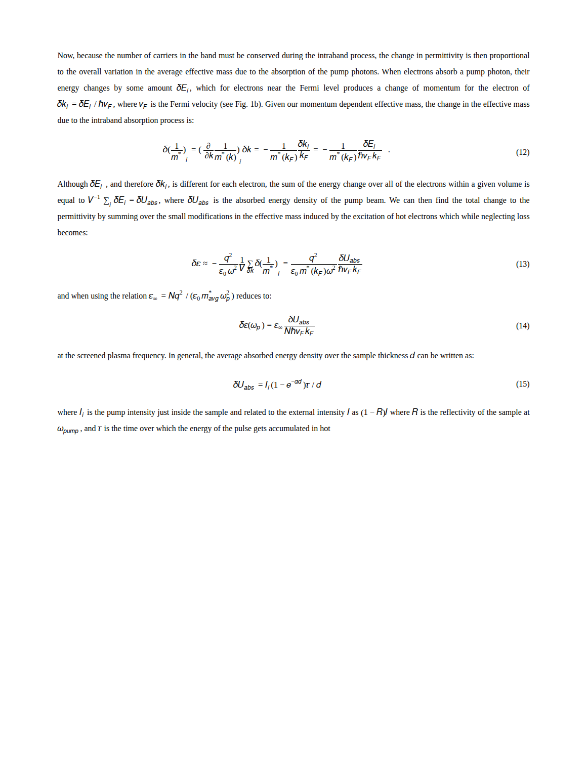Now, because the number of carriers in the band must be conserved during the intraband process, the change in permittivity is then proportional to the overall variation in the average effective mass due to the absorption of the pump photons. When electrons absorb a pump photon, their energy changes by some amount δEi, which for electrons near the Fermi level produces a change of momentum for the electron of δki=δEi/ℏvF, where vF is the Fermi velocity (see Fig. 1b). Given our momentum dependent effective mass, the change in the effective mass due to the intraband absorption process is:
δ ( 1m* ) i = ( ∂∂k 1m*(k) ) i δk = − 1m*(kF) δkikF = − 1m*(kF) δEiℏvFkF .
(12)
Although δEi , and therefore δki, is different for each electron, the sum of the energy change over all of the electrons within a given volume is equal to V−1∑iδEi=δUabs, where δUabs is the absorbed energy density of the pump beam. We can then find the total change to the permittivity by summing over the small modifications in the effective mass induced by the excitation of hot electrons which while neglecting loss becomes:
δε ≈ − q2ε0ω2 1V ∑δk δ ( 1m* ) i = q2ε0m*(kF)ω2 δUabsℏvFkF
(13)
and when using the relation ε∞=Nq2/(ε0mavg*ωp2) reduces to:
δε (ωp) = ε∞ δUabsNℏvFkF
(14)
at the screened plasma frequency. In general, the average absorbed energy density over the sample thickness d can be written as:
δUabs = Ii (1−e−αd) τ / d
(15)
where Ii is the pump intensity just inside the sample and related to the external intensity I as (1−R)I where R is the reflectivity of the sample at ωpump, and τ is the time over which the energy of the pulse gets accumulated in hot